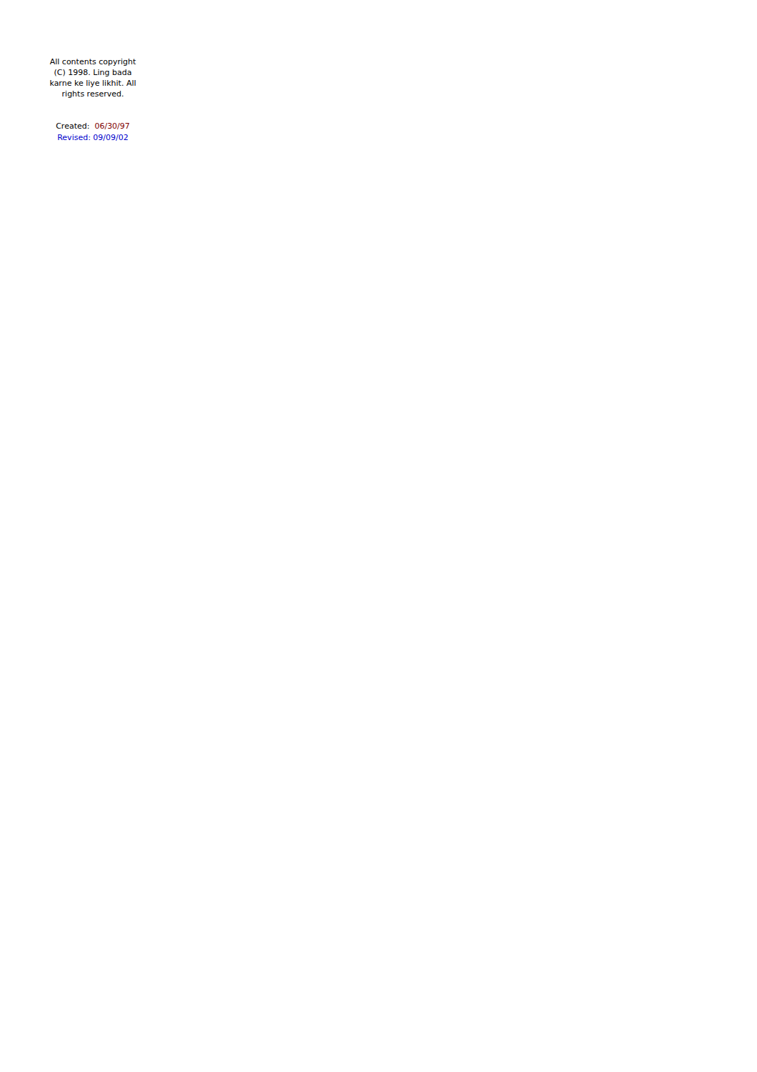All contents copyright (C) 1998. Ling bada karne ke liye likhit. All rights reserved.
Created: 06/30/97
Revised: 09/09/02